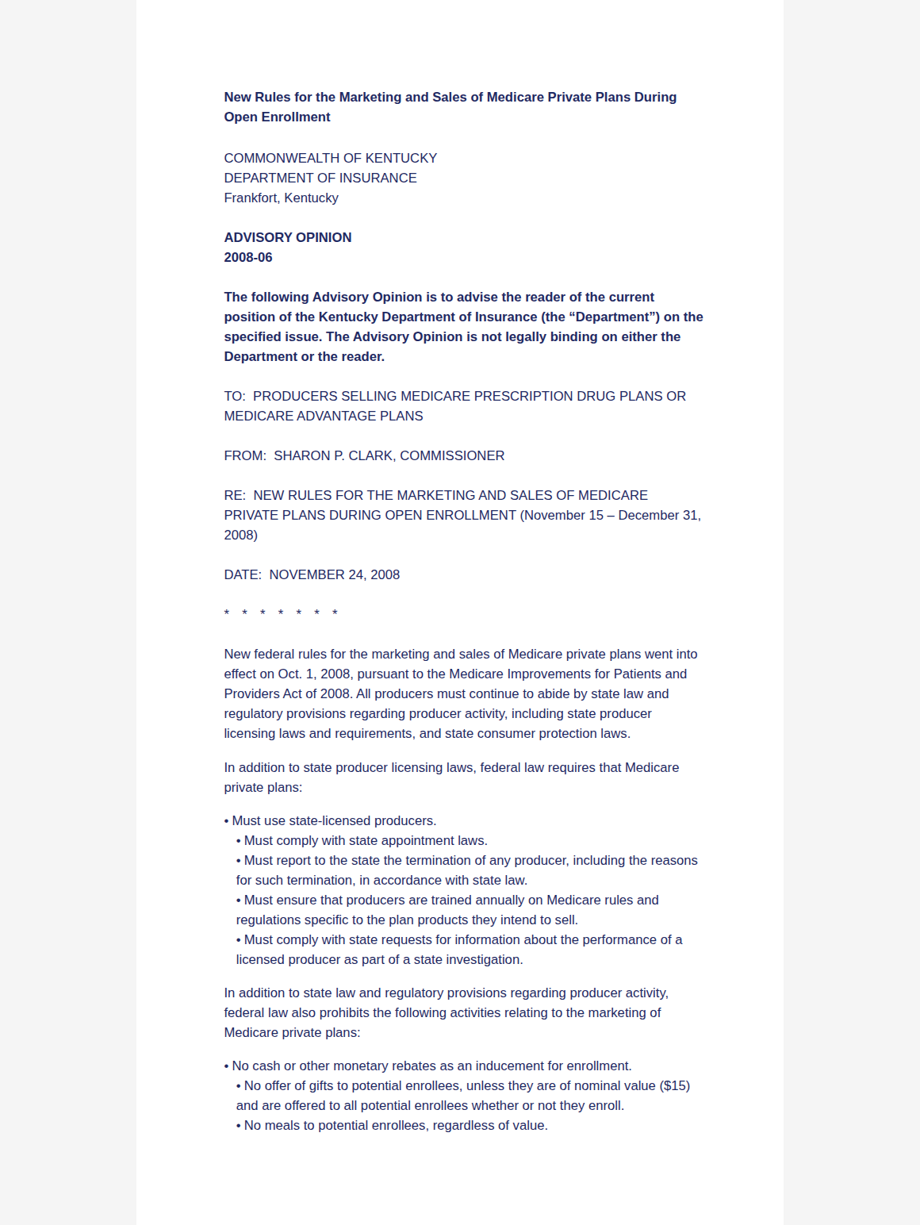New Rules for the Marketing and Sales of Medicare Private Plans During Open Enrollment
COMMONWEALTH OF KENTUCKY DEPARTMENT OF INSURANCE Frankfort, Kentucky
ADVISORY OPINION 2008-06
The following Advisory Opinion is to advise the reader of the current position of the Kentucky Department of Insurance (the “Department”) on the specified issue. The Advisory Opinion is not legally binding on either the Department or the reader.
TO: PRODUCERS SELLING MEDICARE PRESCRIPTION DRUG PLANS OR MEDICARE ADVANTAGE PLANS
FROM: SHARON P. CLARK, COMMISSIONER
RE: NEW RULES FOR THE MARKETING AND SALES OF MEDICARE PRIVATE PLANS DURING OPEN ENROLLMENT (November 15 – December 31, 2008)
DATE: NOVEMBER 24, 2008
* * * * * * *
New federal rules for the marketing and sales of Medicare private plans went into effect on Oct. 1, 2008, pursuant to the Medicare Improvements for Patients and Providers Act of 2008. All producers must continue to abide by state law and regulatory provisions regarding producer activity, including state producer licensing laws and requirements, and state consumer protection laws.
In addition to state producer licensing laws, federal law requires that Medicare private plans:
•Must use state-licensed producers.
•Must comply with state appointment laws.
•Must report to the state the termination of any producer, including the reasons for such termination, in accordance with state law.
•Must ensure that producers are trained annually on Medicare rules and regulations specific to the plan products they intend to sell.
•Must comply with state requests for information about the performance of a licensed producer as part of a state investigation.
In addition to state law and regulatory provisions regarding producer activity, federal law also prohibits the following activities relating to the marketing of Medicare private plans:
•No cash or other monetary rebates as an inducement for enrollment.
•No offer of gifts to potential enrollees, unless they are of nominal value ($15) and are offered to all potential enrollees whether or not they enroll.
•No meals to potential enrollees, regardless of value.